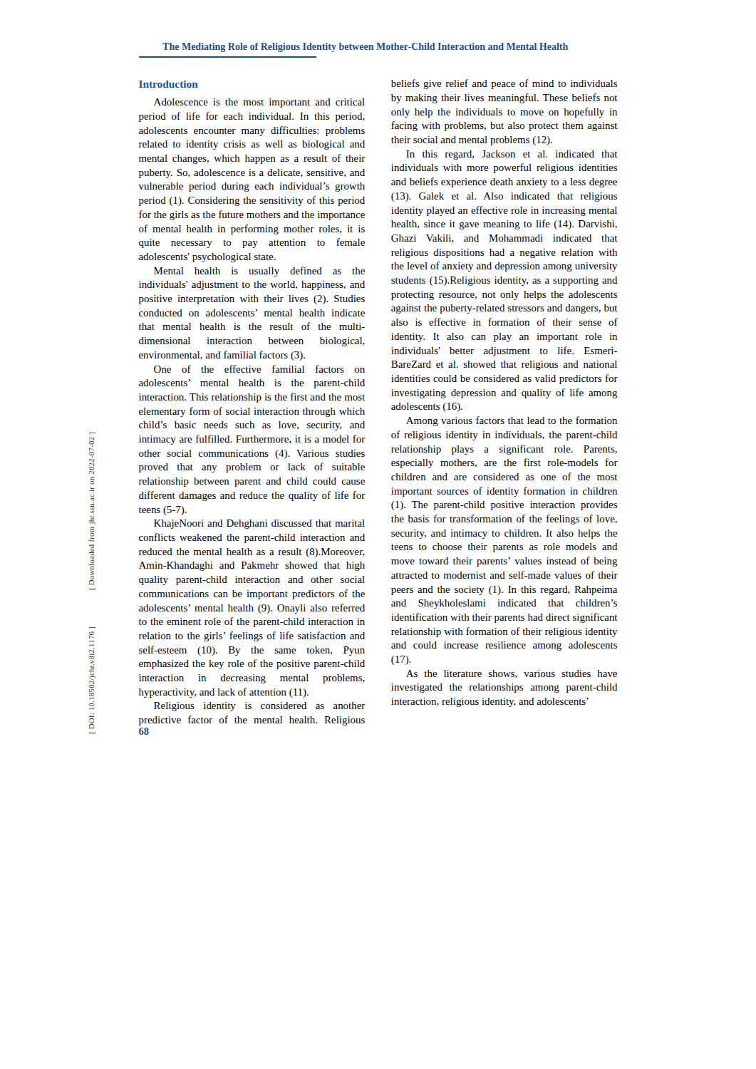The Mediating Role of Religious Identity between Mother-Child Interaction and Mental Health
Introduction
Adolescence is the most important and critical period of life for each individual. In this period, adolescents encounter many difficulties: problems related to identity crisis as well as biological and mental changes, which happen as a result of their puberty. So, adolescence is a delicate, sensitive, and vulnerable period during each individual’s growth period (1). Considering the sensitivity of this period for the girls as the future mothers and the importance of mental health in performing mother roles, it is quite necessary to pay attention to female adolescents' psychological state.
Mental health is usually defined as the individuals' adjustment to the world, happiness, and positive interpretation with their lives (2). Studies conducted on adolescents’ mental health indicate that mental health is the result of the multi-dimensional interaction between biological, environmental, and familial factors (3).
One of the effective familial factors on adolescents’ mental health is the parent-child interaction. This relationship is the first and the most elementary form of social interaction through which child’s basic needs such as love, security, and intimacy are fulfilled. Furthermore, it is a model for other social communications (4). Various studies proved that any problem or lack of suitable relationship between parent and child could cause different damages and reduce the quality of life for teens (5-7).
KhajeNoori and Dehghani discussed that marital conflicts weakened the parent-child interaction and reduced the mental health as a result (8).Moreover, Amin-Khandaghi and Pakmehr showed that high quality parent-child interaction and other social communications can be important predictors of the adolescents’ mental health (9). Onayli also referred to the eminent role of the parent-child interaction in relation to the girls’ feelings of life satisfaction and self-esteem (10). By the same token, Pyun emphasized the key role of the positive parent-child interaction in decreasing mental problems, hyperactivity, and lack of attention (11).
Religious identity is considered as another predictive factor of the mental health. Religious beliefs give relief and peace of mind to individuals by making their lives meaningful. These beliefs not only help the individuals to move on hopefully in facing with problems, but also protect them against their social and mental problems (12).
In this regard, Jackson et al. indicated that individuals with more powerful religious identities and beliefs experience death anxiety to a less degree (13). Galek et al. Also indicated that religious identity played an effective role in increasing mental health, since it gave meaning to life (14). Darvishi, Ghazi Vakili, and Mohammadi indicated that religious dispositions had a negative relation with the level of anxiety and depression among university students (15).Religious identity, as a supporting and protecting resource, not only helps the adolescents against the puberty-related stressors and dangers, but also is effective in formation of their sense of identity. It also can play an important role in individuals' better adjustment to life. Esmeri-BareZard et al. showed that religious and national identities could be considered as valid predictors for investigating depression and quality of life among adolescents (16).
Among various factors that lead to the formation of religious identity in individuals, the parent-child relationship plays a significant role. Parents, especially mothers, are the first role-models for children and are considered as one of the most important sources of identity formation in children (1). The parent-child positive interaction provides the basis for transformation of the feelings of love, security, and intimacy to children. It also helps the teens to choose their parents as role models and move toward their parents’ values instead of being attracted to modernist and self-made values of their peers and the society (1). In this regard, Rahpeima and Sheykholeslami indicated that children’s identification with their parents had direct significant relationship with formation of their religious identity and could increase resilience among adolescents (17).
As the literature shows, various studies have investigated the relationships among parent-child interaction, religious identity, and adolescents’
68
[ DOI: 10.18502/jchr.v8i2.1176 ] [ Downloaded from jhr.ssu.ac.ir on 2022-07-02 ]